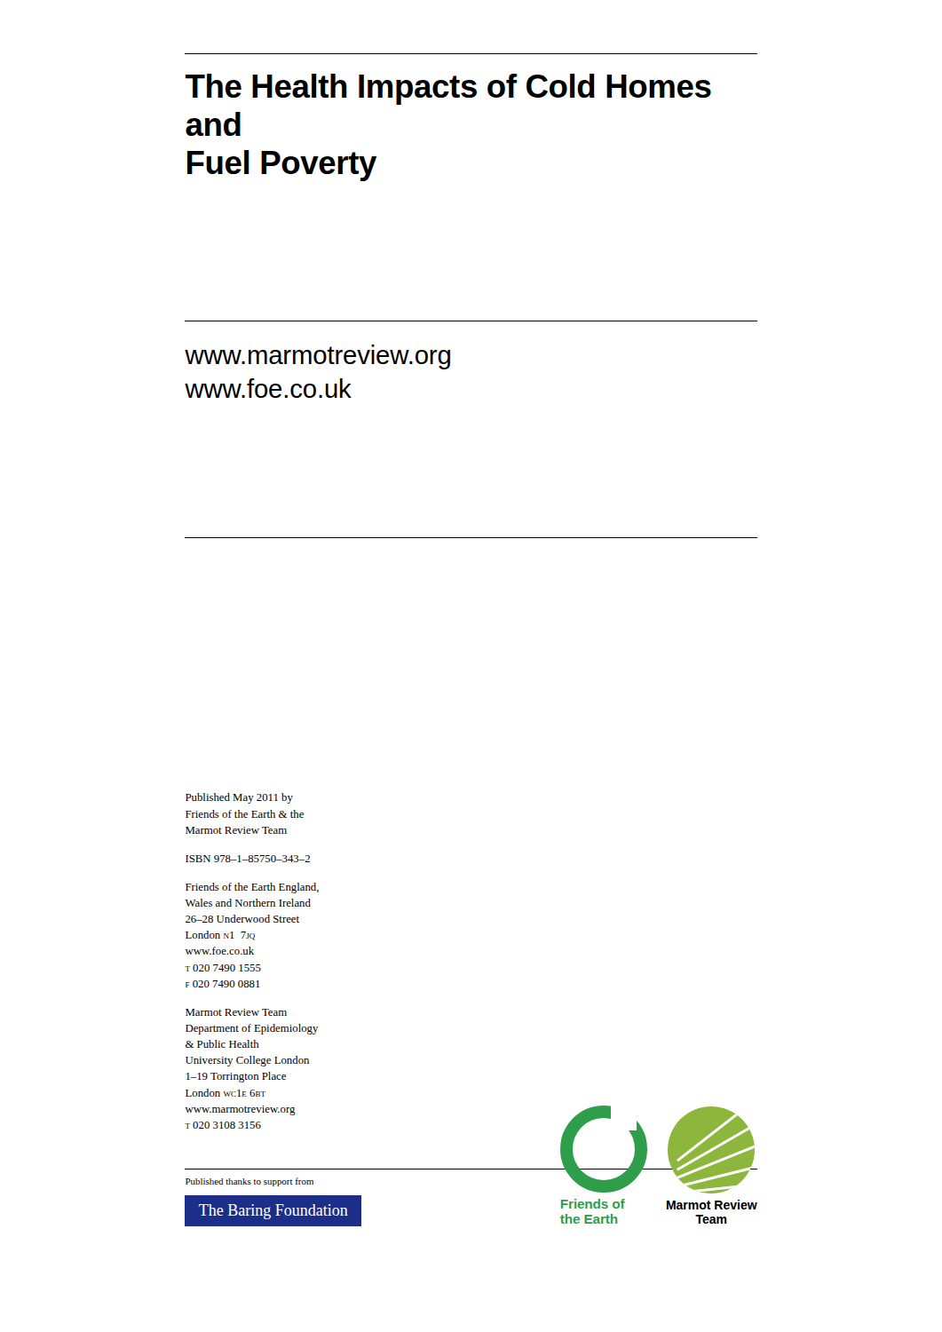The Health Impacts of Cold Homes and
Fuel Poverty
www.marmotreview.org
www.foe.co.uk
Published May 2011 by
Friends of the Earth & the
Marmot Review Team
ISBN 978–1–85750–343–2
Friends of the Earth England,
Wales and Northern Ireland
26–28 Underwood Street
London N1 7JQ
www.foe.co.uk
T 020 7490 1555
F 020 7490 0881
Marmot Review Team
Department of Epidemiology
& Public Health
University College London
1–19 Torrington Place
London WC1E 6BT
www.marmotreview.org
T 020 3108 3156
Published thanks to support from
The Baring Foundation
Friends of
the Earth
Marmot Review
Team